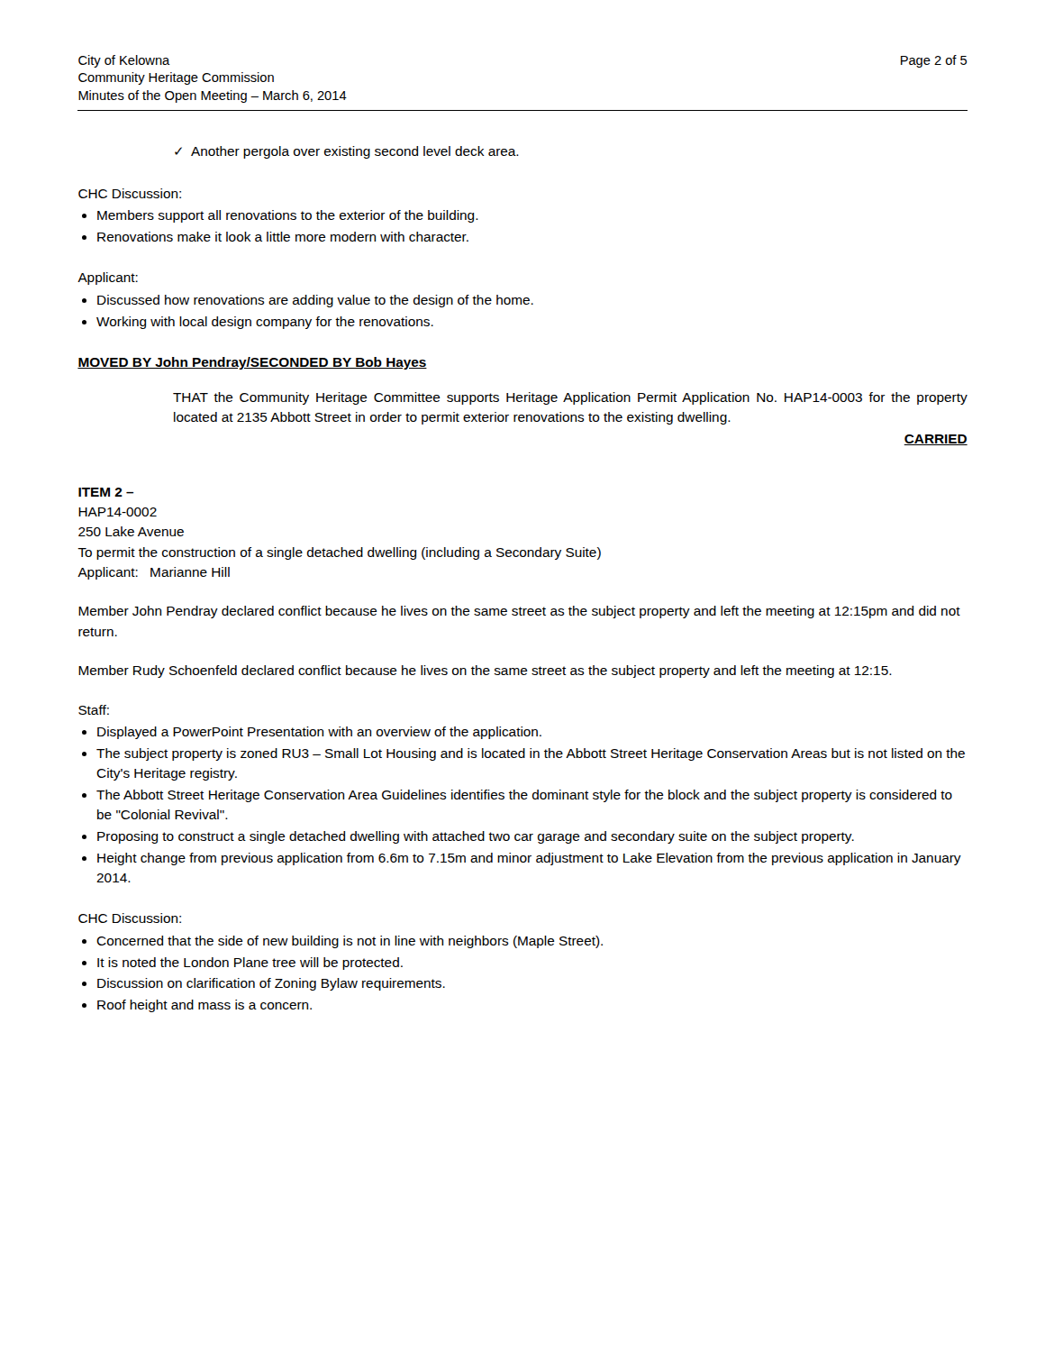City of Kelowna
Community Heritage Commission
Minutes of the Open Meeting – March 6, 2014
Page 2 of 5
Another pergola over existing second level deck area.
CHC Discussion:
Members support all renovations to the exterior of the building.
Renovations make it look a little more modern with character.
Applicant:
Discussed how renovations are adding value to the design of the home.
Working with local design company for the renovations.
MOVED BY John Pendray/SECONDED BY Bob Hayes
THAT the Community Heritage Committee supports Heritage Application Permit Application No. HAP14-0003 for the property located at 2135 Abbott Street in order to permit exterior renovations to the existing dwelling.
CARRIED
ITEM 2 –
HAP14-0002
250 Lake Avenue
To permit the construction of a single detached dwelling (including a Secondary Suite)
Applicant: Marianne Hill
Member John Pendray declared conflict because he lives on the same street as the subject property and left the meeting at 12:15pm and did not return.
Member Rudy Schoenfeld declared conflict because he lives on the same street as the subject property and left the meeting at 12:15.
Staff:
Displayed a PowerPoint Presentation with an overview of the application.
The subject property is zoned RU3 – Small Lot Housing and is located in the Abbott Street Heritage Conservation Areas but is not listed on the City's Heritage registry.
The Abbott Street Heritage Conservation Area Guidelines identifies the dominant style for the block and the subject property is considered to be "Colonial Revival".
Proposing to construct a single detached dwelling with attached two car garage and secondary suite on the subject property.
Height change from previous application from 6.6m to 7.15m and minor adjustment to Lake Elevation from the previous application in January 2014.
CHC Discussion:
Concerned that the side of new building is not in line with neighbors (Maple Street).
It is noted the London Plane tree will be protected.
Discussion on clarification of Zoning Bylaw requirements.
Roof height and mass is a concern.